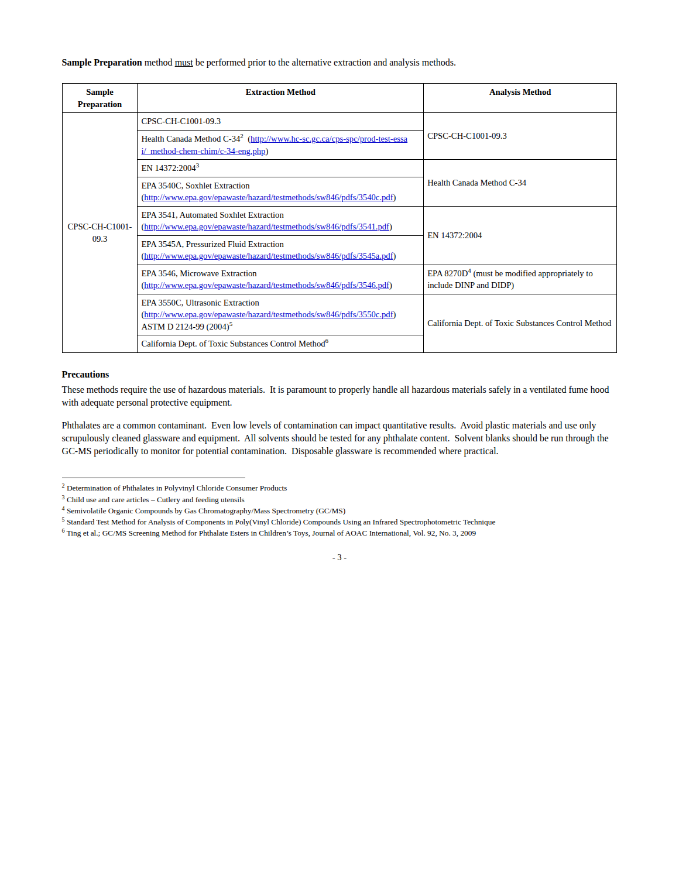Sample Preparation method must be performed prior to the alternative extraction and analysis methods.
| Sample Preparation | Extraction Method | Analysis Method |
| --- | --- | --- |
| CPSC-CH-C1001-09.3 | CPSC-CH-C1001-09.3 | CPSC-CH-C1001-09.3 |
| Health Canada Method C-34 2 ( http://www.hc-sc.gc.ca/cps-spc/prod-test-essai/ method-chem-chim/c-34-eng.php ) |
| EN 14372:2004 3 | Health Canada Method C-34 |
| EPA 3540C, Soxhlet Extraction ( http://www.epa.gov/epawaste/hazard/testmethods/sw846/pdfs/3540c.pdf ) |
| EPA 3541, Automated Soxhlet Extraction ( http://www.epa.gov/epawaste/hazard/testmethods/sw846/pdfs/3541.pdf ) | EN 14372:2004 |
| EPA 3545A, Pressurized Fluid Extraction ( http://www.epa.gov/epawaste/hazard/testmethods/sw846/pdfs/3545a.pdf ) |
| EPA 3546, Microwave Extraction ( http://www.epa.gov/epawaste/hazard/testmethods/sw846/pdfs/3546.pdf ) | EPA 8270D 4 (must be modified appropriately to include DINP and DIDP) |
| EPA 3550C, Ultrasonic Extraction ( http://www.epa.gov/epawaste/hazard/testmethods/sw846/pdfs/3550c.pdf ) ASTM D 2124-99 (2004) 5 | California Dept. of Toxic Substances Control Method |
| California Dept. of Toxic Substances Control Method 6 |
Precautions
These methods require the use of hazardous materials. It is paramount to properly handle all hazardous materials safely in a ventilated fume hood with adequate personal protective equipment.
Phthalates are a common contaminant. Even low levels of contamination can impact quantitative results. Avoid plastic materials and use only scrupulously cleaned glassware and equipment. All solvents should be tested for any phthalate content. Solvent blanks should be run through the GC-MS periodically to monitor for potential contamination. Disposable glassware is recommended where practical.
2 Determination of Phthalates in Polyvinyl Chloride Consumer Products
3 Child use and care articles – Cutlery and feeding utensils
4 Semivolatile Organic Compounds by Gas Chromatography/Mass Spectrometry (GC/MS)
5 Standard Test Method for Analysis of Components in Poly(Vinyl Chloride) Compounds Using an Infrared Spectrophotometric Technique
6 Ting et al.; GC/MS Screening Method for Phthalate Esters in Children’s Toys, Journal of AOAC International, Vol. 92, No. 3, 2009
- 3 -